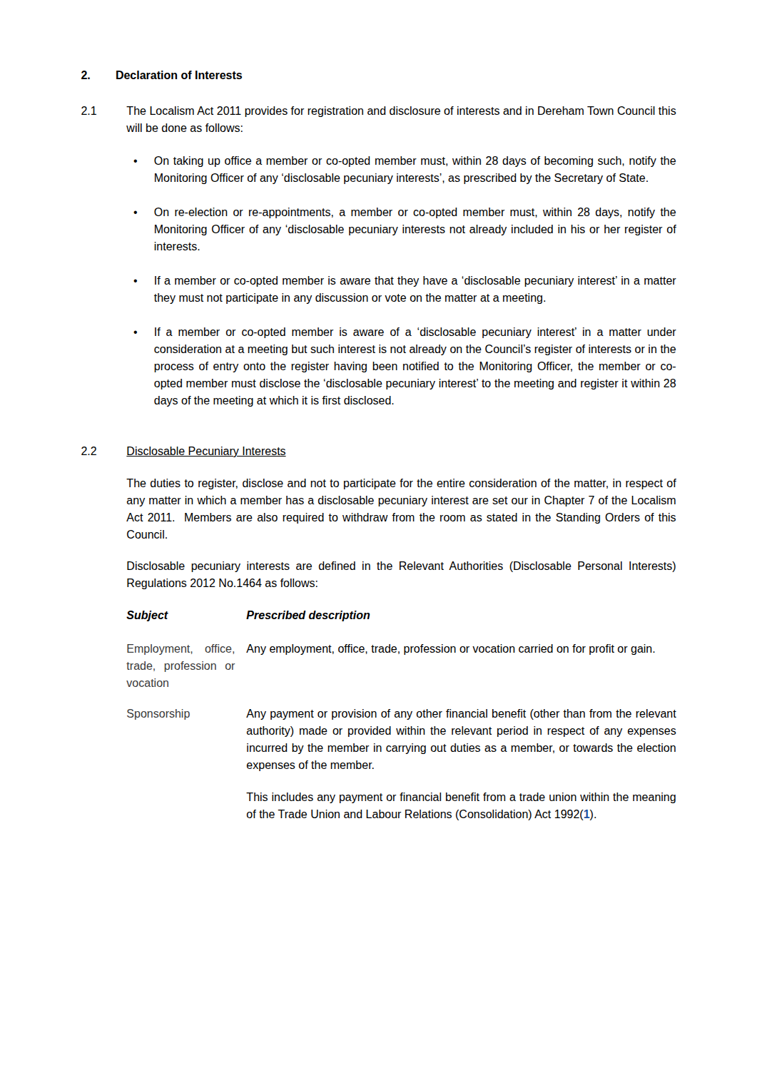2. Declaration of Interests
2.1
The Localism Act 2011 provides for registration and disclosure of interests and in Dereham Town Council this will be done as follows:
On taking up office a member or co-opted member must, within 28 days of becoming such, notify the Monitoring Officer of any ‘disclosable pecuniary interests’, as prescribed by the Secretary of State.
On re-election or re-appointments, a member or co-opted member must, within 28 days, notify the Monitoring Officer of any ‘disclosable pecuniary interests not already included in his or her register of interests.
If a member or co-opted member is aware that they have a ‘disclosable pecuniary interest’ in a matter they must not participate in any discussion or vote on the matter at a meeting.
If a member or co-opted member is aware of a ‘disclosable pecuniary interest’ in a matter under consideration at a meeting but such interest is not already on the Council’s register of interests or in the process of entry onto the register having been notified to the Monitoring Officer, the member or co-opted member must disclose the ‘disclosable pecuniary interest’ to the meeting and register it within 28 days of the meeting at which it is first disclosed.
2.2
Disclosable Pecuniary Interests
The duties to register, disclose and not to participate for the entire consideration of the matter, in respect of any matter in which a member has a disclosable pecuniary interest are set our in Chapter 7 of the Localism Act 2011. Members are also required to withdraw from the room as stated in the Standing Orders of this Council.
Disclosable pecuniary interests are defined in the Relevant Authorities (Disclosable Personal Interests) Regulations 2012 No.1464 as follows:
| Subject | Prescribed description |
| --- | --- |
| Employment, office, trade, profession or vocation | Any employment, office, trade, profession or vocation carried on for profit or gain. |
| Sponsorship | Any payment or provision of any other financial benefit (other than from the relevant authority) made or provided within the relevant period in respect of any expenses incurred by the member in carrying out duties as a member, or towards the election expenses of the member. This includes any payment or financial benefit from a trade union within the meaning of the Trade Union and Labour Relations (Consolidation) Act 1992( 1 ). |